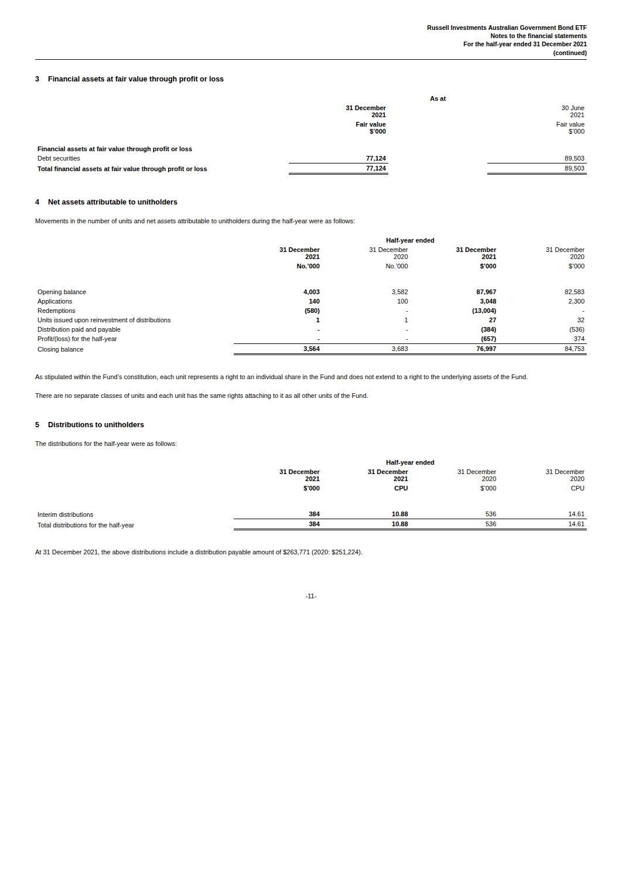Russell Investments Australian Government Bond ETF
Notes to the financial statements
For the half-year ended 31 December 2021
(continued)
3 Financial assets at fair value through profit or loss
| | As at |
| | 31 December 2021 | | 30 June 2021 |
| | Fair value $’000 | | Fair value $’000 |
| Financial assets at fair value through profit or loss | | | |
| Debt securities | 77,124 | | 89,503 |
| Total financial assets at fair value through profit or loss | 77,124 | | 89,503 |
4 Net assets attributable to unitholders
Movements in the number of units and net assets attributable to unitholders during the half-year were as follows:
| | Half-year ended |
| | 31 December 2021 | 31 December 2020 | 31 December 2021 | 31 December 2020 |
| | No.’000 | No.’000 | $’000 | $’000 |
| Opening balance | 4,003 | 3,582 | 87,967 | 82,583 |
| Applications | 140 | 100 | 3,048 | 2,300 |
| Redemptions | (580) | - | (13,004) | - |
| Units issued upon reinvestment of distributions | 1 | 1 | 27 | 32 |
| Distribution paid and payable | - | - | (384) | (536) |
| Profit/(loss) for the half-year | - | - | (657) | 374 |
| Closing balance | 3,564 | 3,683 | 76,997 | 84,753 |
As stipulated within the Fund’s constitution, each unit represents a right to an individual share in the Fund and does not extend to a right to the underlying assets of the Fund.
There are no separate classes of units and each unit has the same rights attaching to it as all other units of the Fund.
5 Distributions to unitholders
The distributions for the half-year were as follows:
| | Half-year ended |
| | 31 December 2021 | 31 December 2021 | 31 December 2020 | 31 December 2020 |
| | $’000 | CPU | $’000 | CPU |
| Interim distributions | 384 | 10.88 | 536 | 14.61 |
| Total distributions for the half-year | 384 | 10.88 | 536 | 14.61 |
At 31 December 2021, the above distributions include a distribution payable amount of $263,771 (2020: $251,224).
-11-